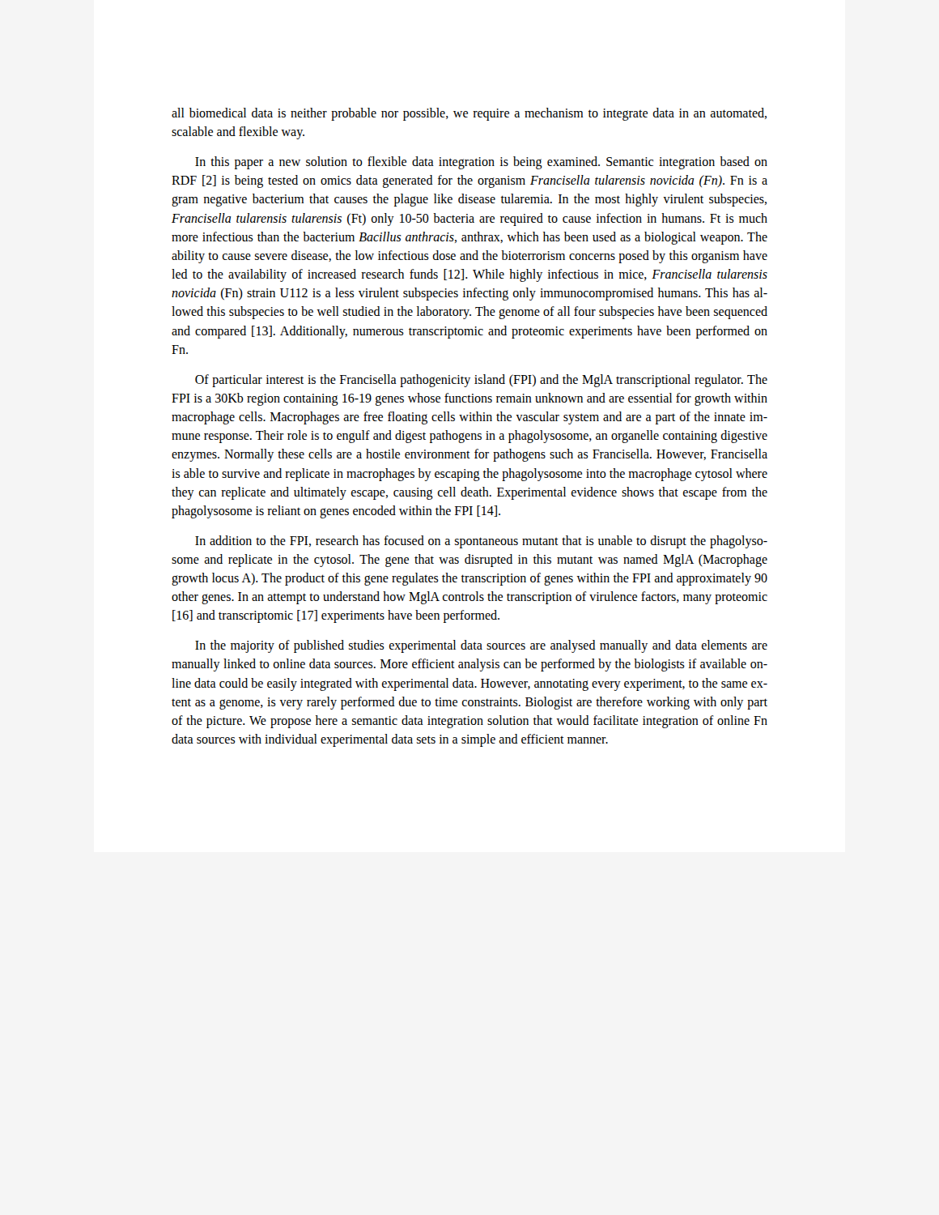all biomedical data is neither probable nor possible, we require a mechanism to integrate data in an automated, scalable and flexible way.
In this paper a new solution to flexible data integration is being examined. Semantic integration based on RDF [2] is being tested on omics data generated for the organism Francisella tularensis novicida (Fn). Fn is a gram negative bacterium that causes the plague like disease tularemia. In the most highly virulent subspecies, Francisella tularensis tularensis (Ft) only 10-50 bacteria are required to cause infection in humans. Ft is much more infectious than the bacterium Bacillus anthracis, anthrax, which has been used as a biological weapon. The ability to cause severe disease, the low infectious dose and the bioterrorism concerns posed by this organism have led to the availability of increased research funds [12]. While highly infectious in mice, Francisella tularensis novicida (Fn) strain U112 is a less virulent subspecies infecting only immunocompromised humans. This has allowed this subspecies to be well studied in the laboratory. The genome of all four subspecies have been sequenced and compared [13]. Additionally, numerous transcriptomic and proteomic experiments have been performed on Fn.
Of particular interest is the Francisella pathogenicity island (FPI) and the MglA transcriptional regulator. The FPI is a 30Kb region containing 16-19 genes whose functions remain unknown and are essential for growth within macrophage cells. Macrophages are free floating cells within the vascular system and are a part of the innate immune response. Their role is to engulf and digest pathogens in a phagolysosome, an organelle containing digestive enzymes. Normally these cells are a hostile environment for pathogens such as Francisella. However, Francisella is able to survive and replicate in macrophages by escaping the phagolysosome into the macrophage cytosol where they can replicate and ultimately escape, causing cell death. Experimental evidence shows that escape from the phagolysosome is reliant on genes encoded within the FPI [14].
In addition to the FPI, research has focused on a spontaneous mutant that is unable to disrupt the phagolysosome and replicate in the cytosol. The gene that was disrupted in this mutant was named MglA (Macrophage growth locus A). The product of this gene regulates the transcription of genes within the FPI and approximately 90 other genes. In an attempt to understand how MglA controls the transcription of virulence factors, many proteomic [16] and transcriptomic [17] experiments have been performed.
In the majority of published studies experimental data sources are analysed manually and data elements are manually linked to online data sources. More efficient analysis can be performed by the biologists if available online data could be easily integrated with experimental data. However, annotating every experiment, to the same extent as a genome, is very rarely performed due to time constraints. Biologist are therefore working with only part of the picture. We propose here a semantic data integration solution that would facilitate integration of online Fn data sources with individual experimental data sets in a simple and efficient manner.